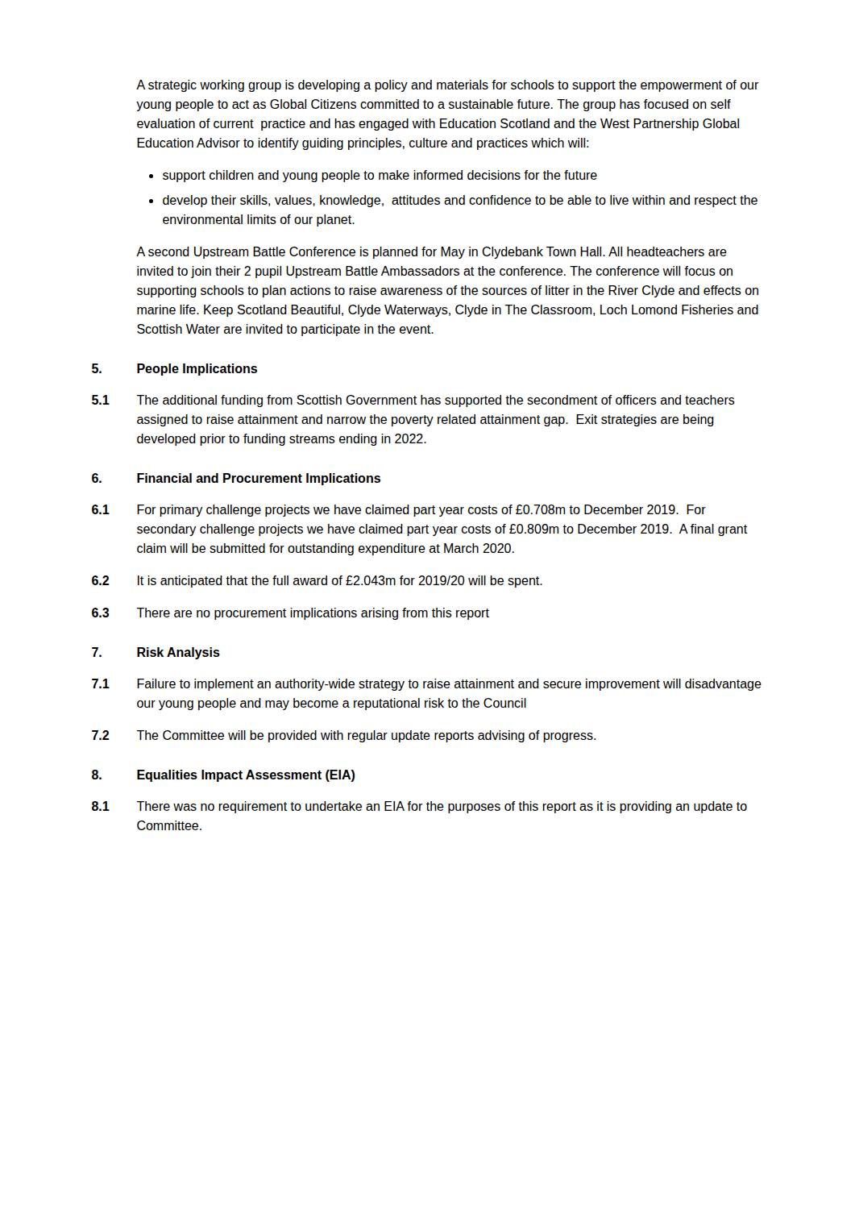A strategic working group is developing a policy and materials for schools to support the empowerment of our young people to act as Global Citizens committed to a sustainable future. The group has focused on self evaluation of current practice and has engaged with Education Scotland and the West Partnership Global Education Advisor to identify guiding principles, culture and practices which will:
support children and young people to make informed decisions for the future
develop their skills, values, knowledge, attitudes and confidence to be able to live within and respect the environmental limits of our planet.
A second Upstream Battle Conference is planned for May in Clydebank Town Hall. All headteachers are invited to join their 2 pupil Upstream Battle Ambassadors at the conference. The conference will focus on supporting schools to plan actions to raise awareness of the sources of litter in the River Clyde and effects on marine life. Keep Scotland Beautiful, Clyde Waterways, Clyde in The Classroom, Loch Lomond Fisheries and Scottish Water are invited to participate in the event.
5. People Implications
5.1 The additional funding from Scottish Government has supported the secondment of officers and teachers assigned to raise attainment and narrow the poverty related attainment gap. Exit strategies are being developed prior to funding streams ending in 2022.
6. Financial and Procurement Implications
6.1 For primary challenge projects we have claimed part year costs of £0.708m to December 2019. For secondary challenge projects we have claimed part year costs of £0.809m to December 2019. A final grant claim will be submitted for outstanding expenditure at March 2020.
6.2 It is anticipated that the full award of £2.043m for 2019/20 will be spent.
6.3 There are no procurement implications arising from this report
7. Risk Analysis
7.1 Failure to implement an authority-wide strategy to raise attainment and secure improvement will disadvantage our young people and may become a reputational risk to the Council
7.2 The Committee will be provided with regular update reports advising of progress.
8. Equalities Impact Assessment (EIA)
8.1 There was no requirement to undertake an EIA for the purposes of this report as it is providing an update to Committee.